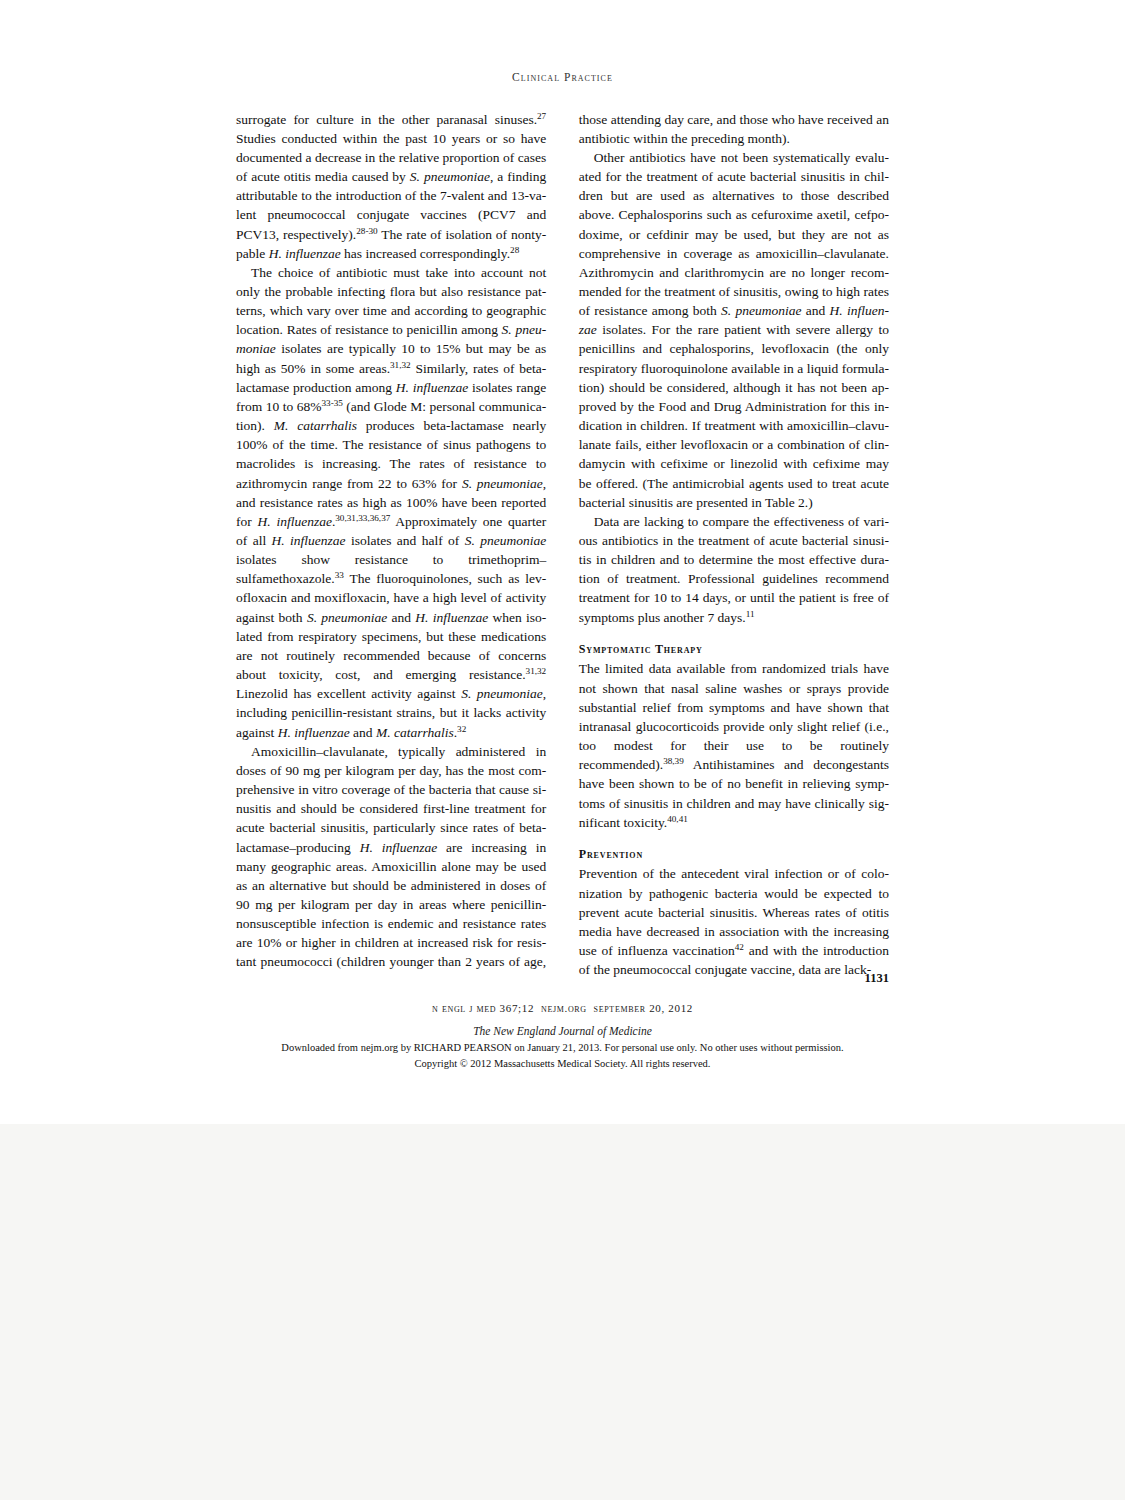Clinical Practice
surrogate for culture in the other paranasal sinuses.27 Studies conducted within the past 10 years or so have documented a decrease in the relative proportion of cases of acute otitis media caused by S. pneumoniae, a finding attributable to the introduction of the 7-valent and 13-valent pneumococcal conjugate vaccines (PCV7 and PCV13, respectively).28-30 The rate of isolation of nontypable H. influenzae has increased correspondingly.28
The choice of antibiotic must take into account not only the probable infecting flora but also resistance patterns, which vary over time and according to geographic location. Rates of resistance to penicillin among S. pneumoniae isolates are typically 10 to 15% but may be as high as 50% in some areas.31,32 Similarly, rates of beta-lactamase production among H. influenzae isolates range from 10 to 68%33-35 (and Glode M: personal communication). M. catarrhalis produces beta-lactamase nearly 100% of the time. The resistance of sinus pathogens to macrolides is increasing. The rates of resistance to azithromycin range from 22 to 63% for S. pneumoniae, and resistance rates as high as 100% have been reported for H. influenzae.30,31,33,36,37 Approximately one quarter of all H. influenzae isolates and half of S. pneumoniae isolates show resistance to trimethoprim–sulfamethoxazole.33 The fluoroquinolones, such as levofloxacin and moxifloxacin, have a high level of activity against both S. pneumoniae and H. influenzae when isolated from respiratory specimens, but these medications are not routinely recommended because of concerns about toxicity, cost, and emerging resistance.31,32 Linezolid has excellent activity against S. pneumoniae, including penicillin-resistant strains, but it lacks activity against H. influenzae and M. catarrhalis.32
Amoxicillin–clavulanate, typically administered in doses of 90 mg per kilogram per day, has the most comprehensive in vitro coverage of the bacteria that cause sinusitis and should be considered first-line treatment for acute bacterial sinusitis, particularly since rates of beta-lactamase–producing H. influenzae are increasing in many geographic areas. Amoxicillin alone may be used as an alternative but should be administered in doses of 90 mg per kilogram per day in areas where penicillin-nonsusceptible infection is endemic and resistance rates are 10% or higher in children at increased risk for resistant pneumococci (children younger than 2 years of age, those attending day care, and those who have received an antibiotic within the preceding month).
Other antibiotics have not been systematically evaluated for the treatment of acute bacterial sinusitis in children but are used as alternatives to those described above. Cephalosporins such as cefuroxime axetil, cefpodoxime, or cefdinir may be used, but they are not as comprehensive in coverage as amoxicillin–clavulanate. Azithromycin and clarithromycin are no longer recommended for the treatment of sinusitis, owing to high rates of resistance among both S. pneumoniae and H. influenzae isolates. For the rare patient with severe allergy to penicillins and cephalosporins, levofloxacin (the only respiratory fluoroquinolone available in a liquid formulation) should be considered, although it has not been approved by the Food and Drug Administration for this indication in children. If treatment with amoxicillin–clavulanate fails, either levofloxacin or a combination of clindamycin with cefixime or linezolid with cefixime may be offered. (The antimicrobial agents used to treat acute bacterial sinusitis are presented in Table 2.)
Data are lacking to compare the effectiveness of various antibiotics in the treatment of acute bacterial sinusitis in children and to determine the most effective duration of treatment. Professional guidelines recommend treatment for 10 to 14 days, or until the patient is free of symptoms plus another 7 days.11
Symptomatic Therapy
The limited data available from randomized trials have not shown that nasal saline washes or sprays provide substantial relief from symptoms and have shown that intranasal glucocorticoids provide only slight relief (i.e., too modest for their use to be routinely recommended).38,39 Antihistamines and decongestants have been shown to be of no benefit in relieving symptoms of sinusitis in children and may have clinically significant toxicity.40,41
Prevention
Prevention of the antecedent viral infection or of colonization by pathogenic bacteria would be expected to prevent acute bacterial sinusitis. Whereas rates of otitis media have decreased in association with the increasing use of influenza vaccination42 and with the introduction of the pneumococcal conjugate vaccine, data are lack-
1131
n engl j med 367;12 nejm.org september 20, 2012
The New England Journal of Medicine
Downloaded from nejm.org by RICHARD PEARSON on January 21, 2013. For personal use only. No other uses without permission.
Copyright © 2012 Massachusetts Medical Society. All rights reserved.